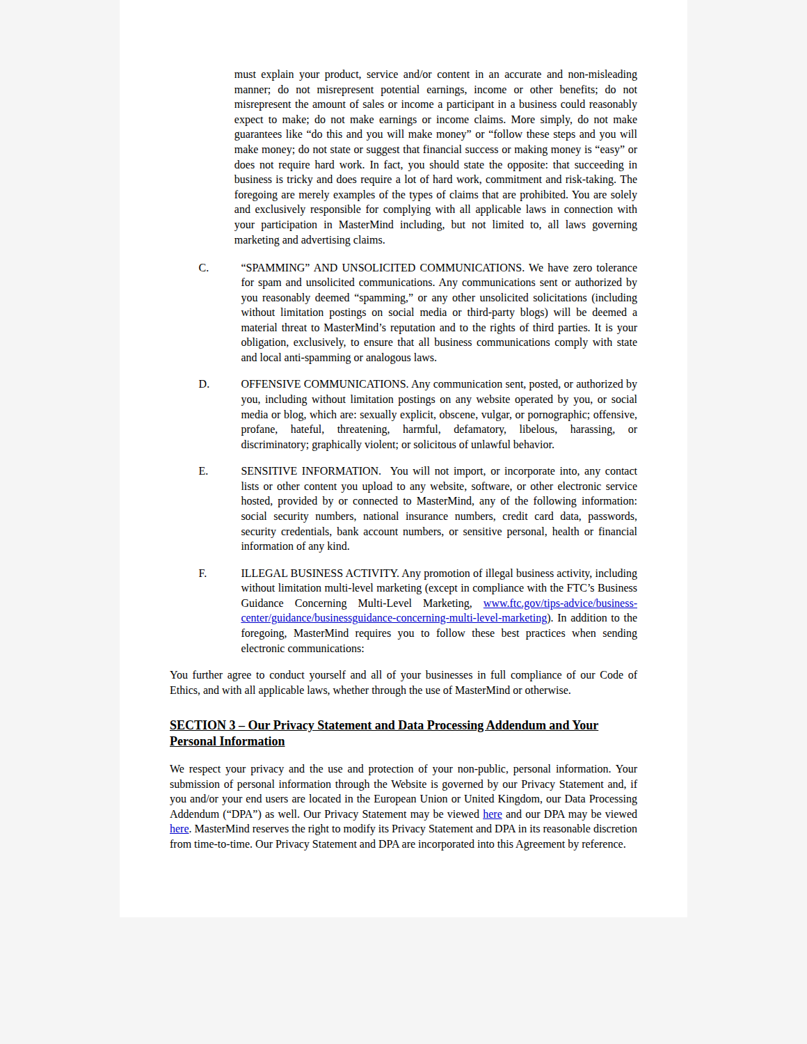must explain your product, service and/or content in an accurate and non-misleading manner; do not misrepresent potential earnings, income or other benefits; do not misrepresent the amount of sales or income a participant in a business could reasonably expect to make; do not make earnings or income claims. More simply, do not make guarantees like “do this and you will make money” or “follow these steps and you will make money; do not state or suggest that financial success or making money is “easy” or does not require hard work. In fact, you should state the opposite: that succeeding in business is tricky and does require a lot of hard work, commitment and risk-taking. The foregoing are merely examples of the types of claims that are prohibited. You are solely and exclusively responsible for complying with all applicable laws in connection with your participation in MasterMind including, but not limited to, all laws governing marketing and advertising claims.
C.
“SPAMMING” AND UNSOLICITED COMMUNICATIONS. We have zero tolerance for spam and unsolicited communications. Any communications sent or authorized by you reasonably deemed “spamming,” or any other unsolicited solicitations (including without limitation postings on social media or third-party blogs) will be deemed a material threat to MasterMind’s reputation and to the rights of third parties. It is your obligation, exclusively, to ensure that all business communications comply with state and local anti-spamming or analogous laws.
D.
OFFENSIVE COMMUNICATIONS. Any communication sent, posted, or authorized by you, including without limitation postings on any website operated by you, or social media or blog, which are: sexually explicit, obscene, vulgar, or pornographic; offensive, profane, hateful, threatening, harmful, defamatory, libelous, harassing, or discriminatory; graphically violent; or solicitous of unlawful behavior.
E.
SENSITIVE INFORMATION. You will not import, or incorporate into, any contact lists or other content you upload to any website, software, or other electronic service hosted, provided by or connected to MasterMind, any of the following information: social security numbers, national insurance numbers, credit card data, passwords, security credentials, bank account numbers, or sensitive personal, health or financial information of any kind.
F.
ILLEGAL BUSINESS ACTIVITY. Any promotion of illegal business activity, including without limitation multi-level marketing (except in compliance with the FTC’s Business Guidance Concerning Multi-Level Marketing, www.ftc.gov/tips-advice/business-center/guidance/businessguidance-concerning-multi-level-marketing). In addition to the foregoing, MasterMind requires you to follow these best practices when sending electronic communications:
You further agree to conduct yourself and all of your businesses in full compliance of our Code of Ethics, and with all applicable laws, whether through the use of MasterMind or otherwise.
SECTION 3 – Our Privacy Statement and Data Processing Addendum and Your Personal Information
We respect your privacy and the use and protection of your non-public, personal information. Your submission of personal information through the Website is governed by our Privacy Statement and, if you and/or your end users are located in the European Union or United Kingdom, our Data Processing Addendum (“DPA”) as well. Our Privacy Statement may be viewed here and our DPA may be viewed here. MasterMind reserves the right to modify its Privacy Statement and DPA in its reasonable discretion from time-to-time. Our Privacy Statement and DPA are incorporated into this Agreement by reference.